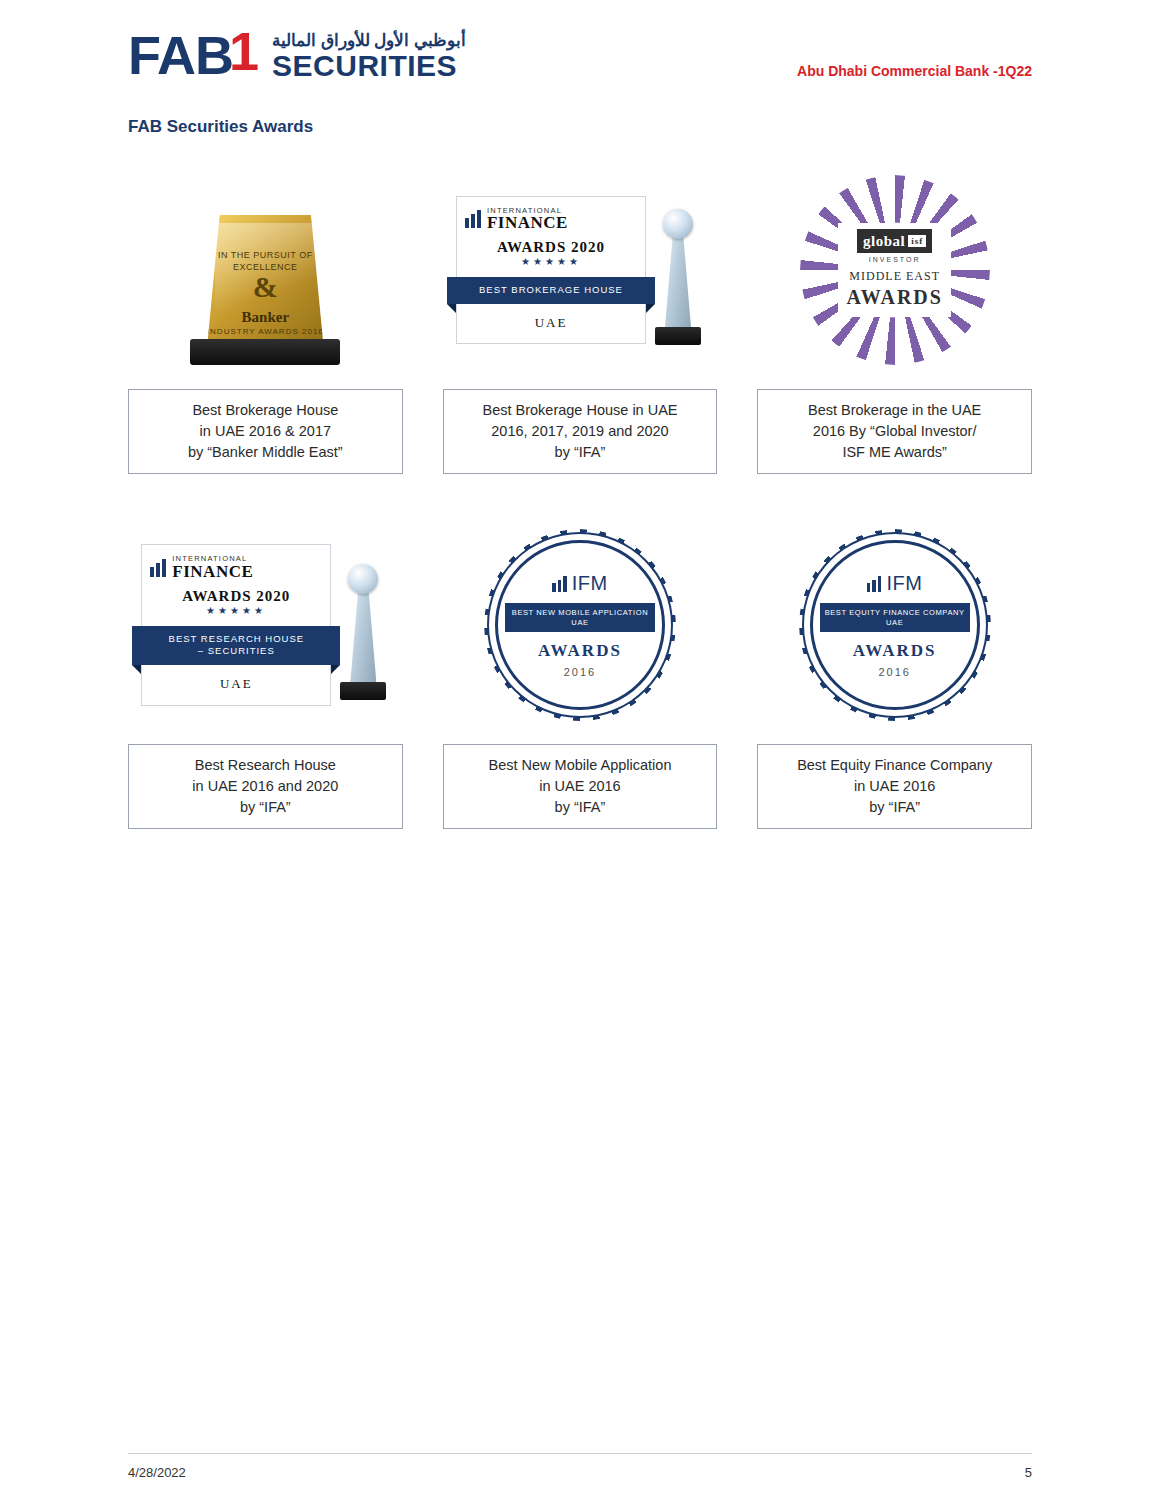FAB1
أبوظبي الأول للأوراق المالية
SECURITIES
Abu Dhabi Commercial Bank -1Q22
FAB Securities Awards
In the pursuit of excellence
&
Banker
INDUSTRY AWARDS 2016
Best Brokerage House
in UAE 2016 & 2017
by “Banker Middle East”
International
FINANCE
AWARDS 2020
★★★★★
Best Brokerage House
UAE
Best Brokerage House in UAE
2016, 2017, 2019 and 2020
by “IFA”
globalisf
investor
MIDDLE EAST
AWARDS
Best Brokerage in the UAE
2016 By “Global Investor/
ISF ME Awards”
International
FINANCE
AWARDS 2020
★★★★★
Best Research House
– Securities
UAE
Best Research House
in UAE 2016 and 2020
by “IFA”
IFM
Best New Mobile Application
UAE
AWARDS
2016
Best New Mobile Application
in UAE 2016
by “IFA”
IFM
Best Equity Finance Company
UAE
AWARDS
2016
Best Equity Finance Company
in UAE 2016
by “IFA”
4/28/2022 5